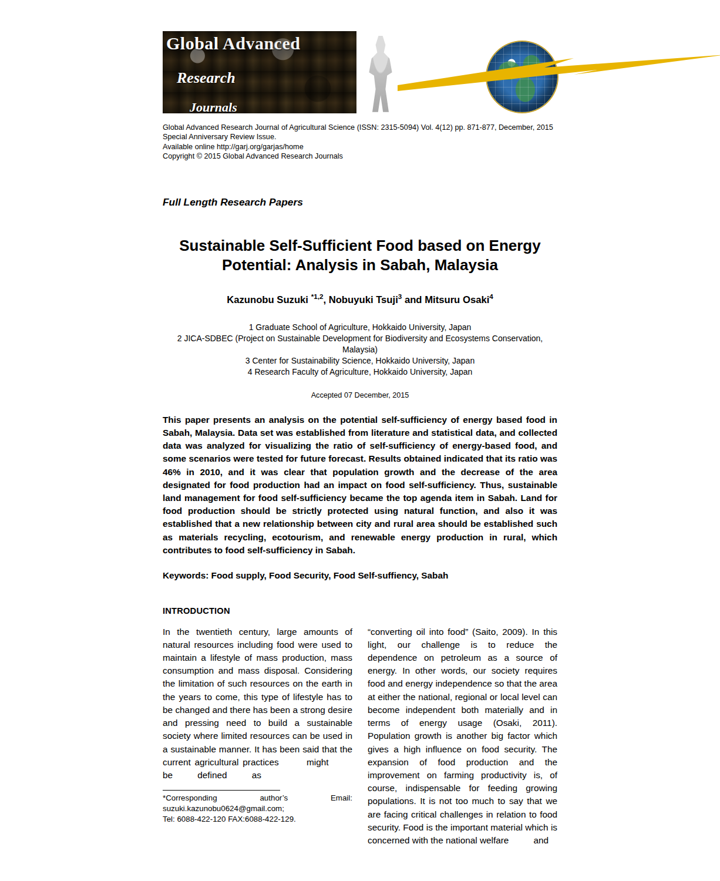Global Advanced
Research
Journals
Global Advanced Research Journal of Agricultural Science (ISSN: 2315-5094) Vol. 4(12) pp. 871-877, December, 2015 Special Anniversary Review Issue.
Available online http://garj.org/garjas/home
Copyright © 2015 Global Advanced Research Journals
Full Length Research Papers
Sustainable Self-Sufficient Food based on Energy Potential: Analysis in Sabah, Malaysia
Kazunobu Suzuki *1,2, Nobuyuki Tsuji3 and Mitsuru Osaki4
1 Graduate School of Agriculture, Hokkaido University, Japan
2 JICA-SDBEC (Project on Sustainable Development for Biodiversity and Ecosystems Conservation, Malaysia)
3 Center for Sustainability Science, Hokkaido University, Japan
4 Research Faculty of Agriculture, Hokkaido University, Japan
Accepted 07 December, 2015
This paper presents an analysis on the potential self-sufficiency of energy based food in Sabah, Malaysia. Data set was established from literature and statistical data, and collected data was analyzed for visualizing the ratio of self-sufficiency of energy-based food, and some scenarios were tested for future forecast. Results obtained indicated that its ratio was 46% in 2010, and it was clear that population growth and the decrease of the area designated for food production had an impact on food self-sufficiency. Thus, sustainable land management for food self-sufficiency became the top agenda item in Sabah. Land for food production should be strictly protected using natural function, and also it was established that a new relationship between city and rural area should be established such as materials recycling, ecotourism, and renewable energy production in rural, which contributes to food self-sufficiency in Sabah.
Keywords: Food supply, Food Security, Food Self-suffiency, Sabah
INTRODUCTION
In the twentieth century, large amounts of natural resources including food were used to maintain a lifestyle of mass production, mass consumption and mass disposal. Considering the limitation of such resources on the earth in the years to come, this type of lifestyle has to be changed and there has been a strong desire and pressing need to build a sustainable society where limited resources can be used in a sustainable manner. It has been said that the current agricultural practices might be defined as
*Corresponding author’s Email: suzuki.kazunobu0624@gmail.com;
Tel: 6088-422-120 FAX:6088-422-129.
“converting oil into food” (Saito, 2009). In this light, our challenge is to reduce the dependence on petroleum as a source of energy. In other words, our society requires food and energy independence so that the area at either the national, regional or local level can become independent both materially and in terms of energy usage (Osaki, 2011). Population growth is another big factor which gives a high influence on food security. The expansion of food production and the improvement on farming productivity is, of course, indispensable for feeding growing populations. It is not too much to say that we are facing critical challenges in relation to food security. Food is the important material which is concerned with the national welfare and